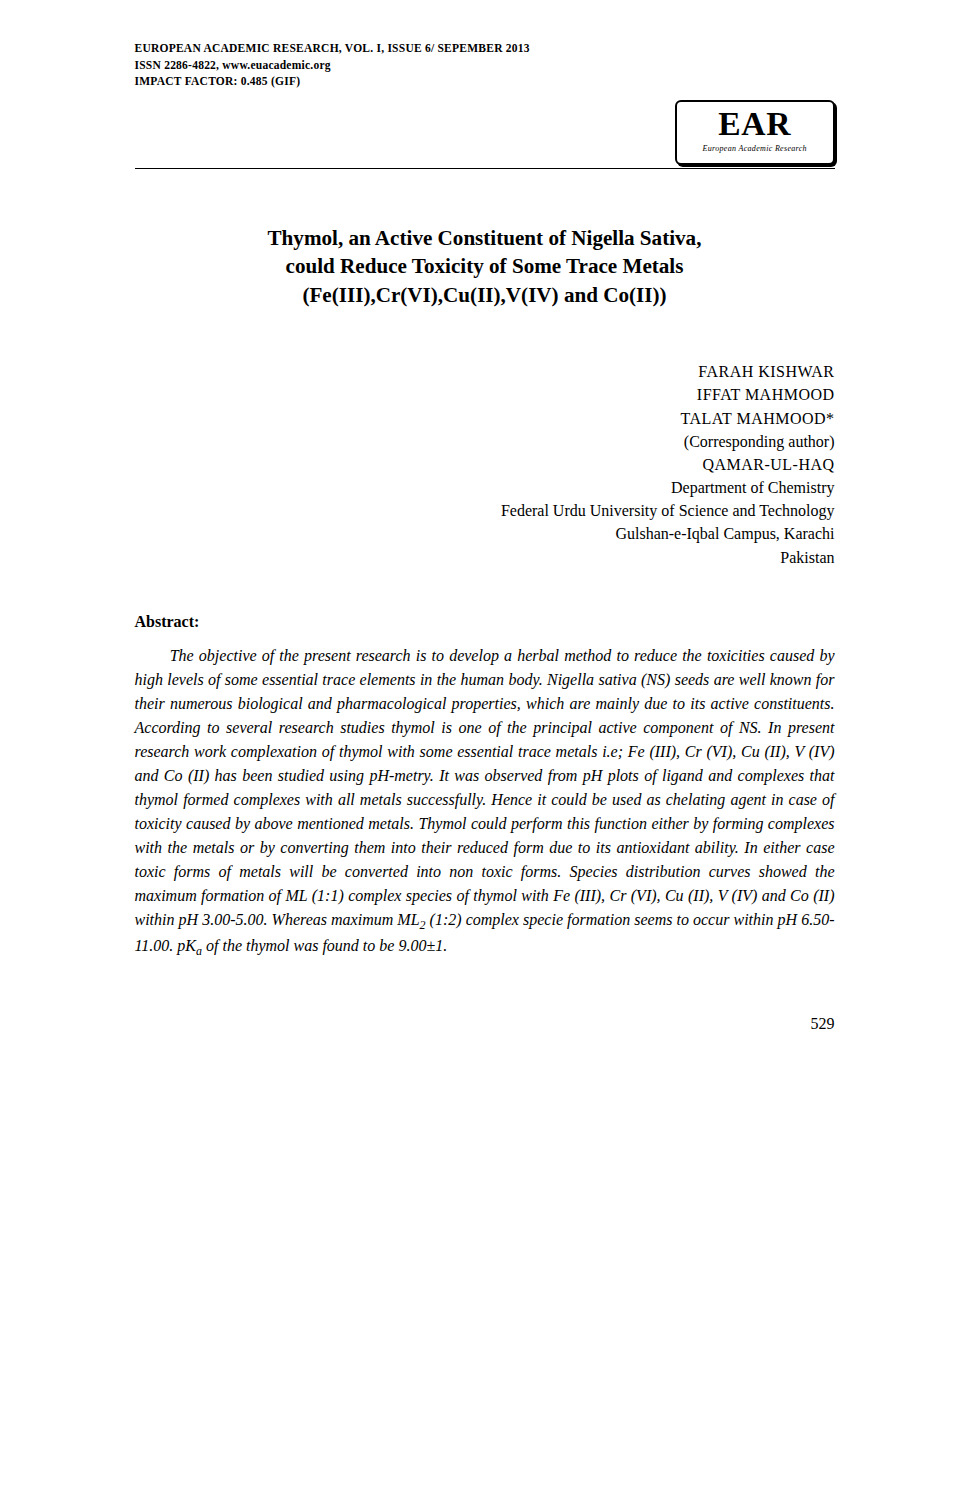EUROPEAN ACADEMIC RESEARCH, VOL. I, ISSUE 6/ SEPEMBER 2013
ISSN 2286-4822, www.euacademic.org
IMPACT FACTOR: 0.485 (GIF)
EAR
European Academic Research
Thymol, an Active Constituent of Nigella Sativa,
could Reduce Toxicity of Some Trace Metals
(Fe(III),Cr(VI),Cu(II),V(IV) and Co(II))
FARAH KISHWAR
IFFAT MAHMOOD
TALAT MAHMOOD*
(Corresponding author)
QAMAR-UL-HAQ
Department of Chemistry Federal Urdu University of Science and Technology Gulshan-e-Iqbal Campus, Karachi Pakistan
Abstract:
The objective of the present research is to develop a herbal method to reduce the toxicities caused by high levels of some essential trace elements in the human body. Nigella sativa (NS) seeds are well known for their numerous biological and pharmacological properties, which are mainly due to its active constituents. According to several research studies thymol is one of the principal active component of NS. In present research work complexation of thymol with some essential trace metals i.e; Fe (III), Cr (VI), Cu (II), V (IV) and Co (II) has been studied using pH-metry. It was observed from pH plots of ligand and complexes that thymol formed complexes with all metals successfully. Hence it could be used as chelating agent in case of toxicity caused by above mentioned metals. Thymol could perform this function either by forming complexes with the metals or by converting them into their reduced form due to its antioxidant ability. In either case toxic forms of metals will be converted into non toxic forms. Species distribution curves showed the maximum formation of ML (1:1) complex species of thymol with Fe (III), Cr (VI), Cu (II), V (IV) and Co (II) within pH 3.00-5.00. Whereas maximum ML2 (1:2) complex specie formation seems to occur within pH 6.50-11.00. pKa of the thymol was found to be 9.00±1.
529